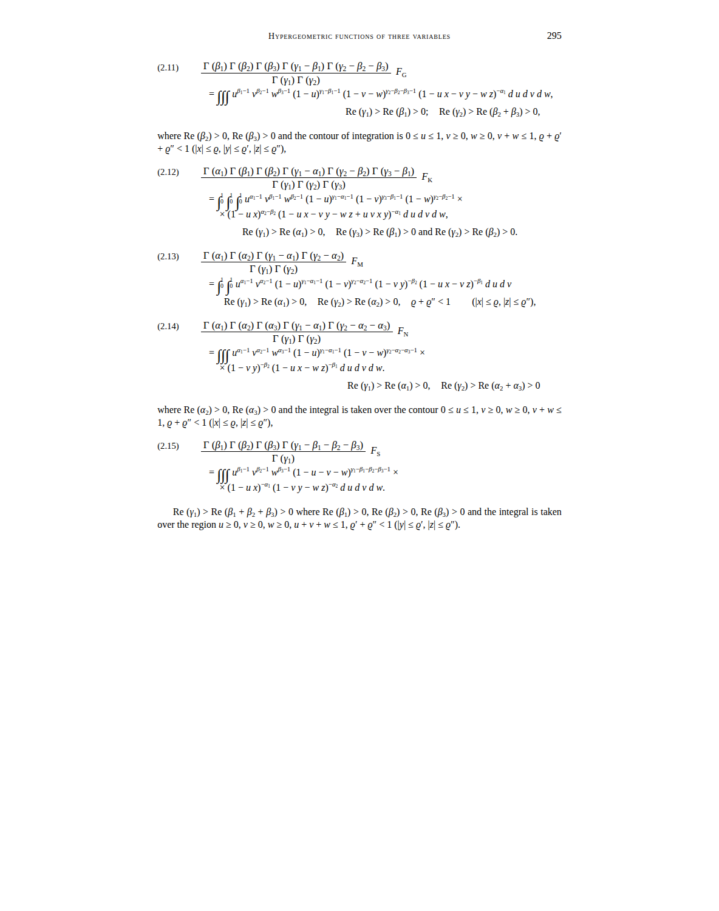Hypergeometric functions of three variables 295
(2.11) Γ (β1) Γ (β2) Γ (β3) Γ (γ1 − β1) Γ (γ2 − β2 − β3) Γ (γ1) Γ (γ2) FG = ∫∫∫ uβ1−1 vβ2−1 wβ3−1 (1 − u)γ1−β1−1 (1 − v − w)γ2−β2−β3−1 (1 − u x − v y − w z)−α1 d u d v d w, Re (γ1) > Re (β1) > 0; Re (γ2) > Re (β2 + β3) > 0,
where Re (β2) > 0, Re (β3) > 0 and the contour of integration is 0 ≤ u ≤ 1, v ≥ 0, w ≥ 0, v + w ≤ 1, ϱ + ϱ′ + ϱ″ < 1 (|x| ≤ ϱ, |y| ≤ ϱ′, |z| ≤ ϱ″),
(2.12) Γ (α1) Γ (β1) Γ (β2) Γ (γ1 − α1) Γ (γ2 − β2) Γ (γ3 − β1) Γ (γ1) Γ (γ2) Γ (γ3) FK = ∫10 ∫10 ∫10 uα1−1 vβ1−1 wβ2−1 (1 − u)γ1−α1−1 (1 − v)γ3−β1−1 (1 − w)γ2−β2−1 × × (1 − u x)α2−β2 (1 − u x − v y − w z + u v x y)−α1 d u d v d w, Re (γ1) > Re (α1) > 0, Re (γ3) > Re (β1) > 0 and Re (γ2) > Re (β2) > 0.
(2.13) Γ (α1) Γ (α2) Γ (γ1 − α1) Γ (γ2 − α2) Γ (γ1) Γ (γ2) FM = ∫10 ∫10 uα1−1 vα2−1 (1 − u)γ1−α1−1 (1 − v)γ2−α2−1 (1 − v y)−β2 (1 − u x − v z)−β1 d u d v Re (γ1) > Re (α1) > 0, Re (γ2) > Re (α2) > 0, ϱ + ϱ″ < 1 (|x| ≤ ϱ, |z| ≤ ϱ″),
(2.14) Γ (α1) Γ (α2) Γ (α3) Γ (γ1 − α1) Γ (γ2 − α2 − α3) Γ (γ1) Γ (γ2) FN = ∫∫∫ uα1−1 vα2−1 wα3−1 (1 − u)γ1−α1−1 (1 − v − w)γ2−α2−α3−1 × × (1 − v y)−β2 (1 − u x − w z)−β1 d u d v d w. Re (γ1) > Re (α1) > 0, Re (γ2) > Re (α2 + α3) > 0
where Re (α2) > 0, Re (α3) > 0 and the integral is taken over the contour 0 ≤ u ≤ 1, v ≥ 0, w ≥ 0, v + w ≤ 1, ϱ + ϱ″ < 1 (|x| ≤ ϱ, |z| ≤ ϱ″),
(2.15) Γ (β1) Γ (β2) Γ (β3) Γ (γ1 − β1 − β2 − β3) Γ (γ1) FS = ∫∫∫ uβ1−1 vβ2−1 wβ3−1 (1 − u − v − w)γ1−β1−β2−β3−1 × × (1 − u x)−α1 (1 − v y − w z)−α2 d u d v d w.
Re (γ1) > Re (β1 + β2 + β3) > 0 where Re (β1) > 0, Re (β2) > 0, Re (β3) > 0 and the integral is taken over the region u ≥ 0, v ≥ 0, w ≥ 0, u + v + w ≤ 1, ϱ′ + ϱ″ < 1 (|y| ≤ ϱ′, |z| ≤ ϱ″).